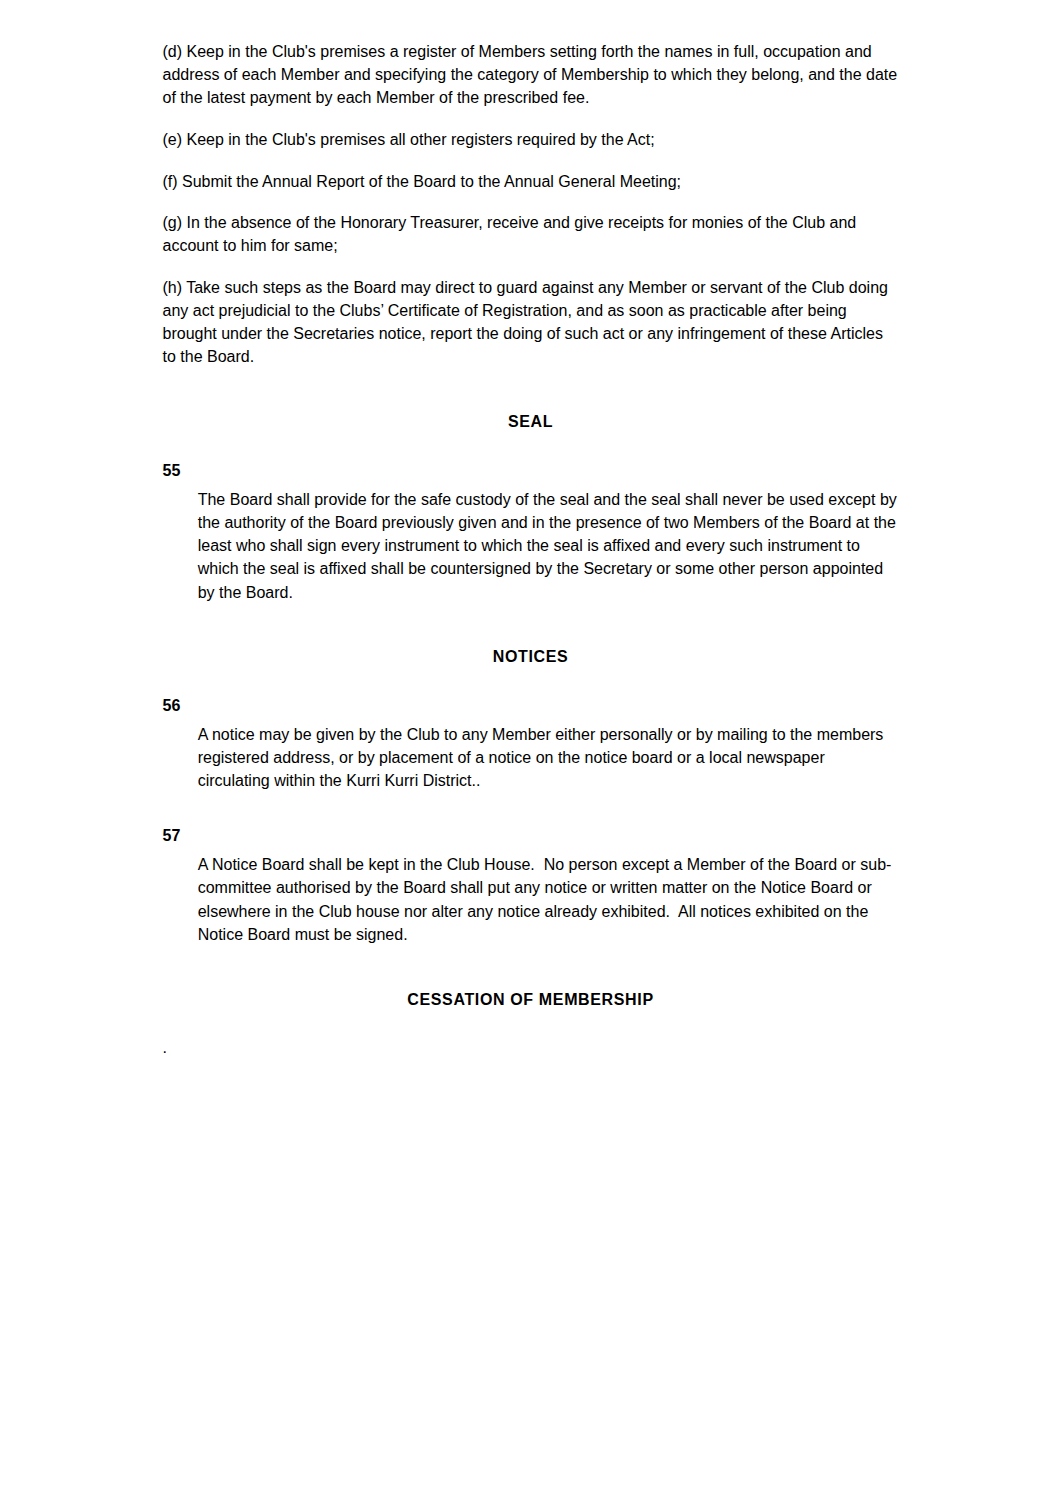(d) Keep in the Club's premises a register of Members setting forth the names in full, occupation and address of each Member and specifying the category of Membership to which they belong, and the date of the latest payment by each Member of the prescribed fee.
(e) Keep in the Club's premises all other registers required by the Act;
(f) Submit the Annual Report of the Board to the Annual General Meeting;
(g) In the absence of the Honorary Treasurer, receive and give receipts for monies of the Club and account to him for same;
(h) Take such steps as the Board may direct to guard against any Member or servant of the Club doing any act prejudicial to the Clubs’ Certificate of Registration, and as soon as practicable after being brought under the Secretaries notice, report the doing of such act or any infringement of these Articles to the Board.
SEAL
55
The Board shall provide for the safe custody of the seal and the seal shall never be used except by the authority of the Board previously given and in the presence of two Members of the Board at the least who shall sign every instrument to which the seal is affixed and every such instrument to which the seal is affixed shall be countersigned by the Secretary or some other person appointed by the Board.
NOTICES
56
A notice may be given by the Club to any Member either personally or by mailing to the members registered address, or by placement of a notice on the notice board or a local newspaper circulating within the Kurri Kurri District..
57
A Notice Board shall be kept in the Club House. No person except a Member of the Board or sub-committee authorised by the Board shall put any notice or written matter on the Notice Board or elsewhere in the Club house nor alter any notice already exhibited. All notices exhibited on the Notice Board must be signed.
CESSATION OF MEMBERSHIP
.